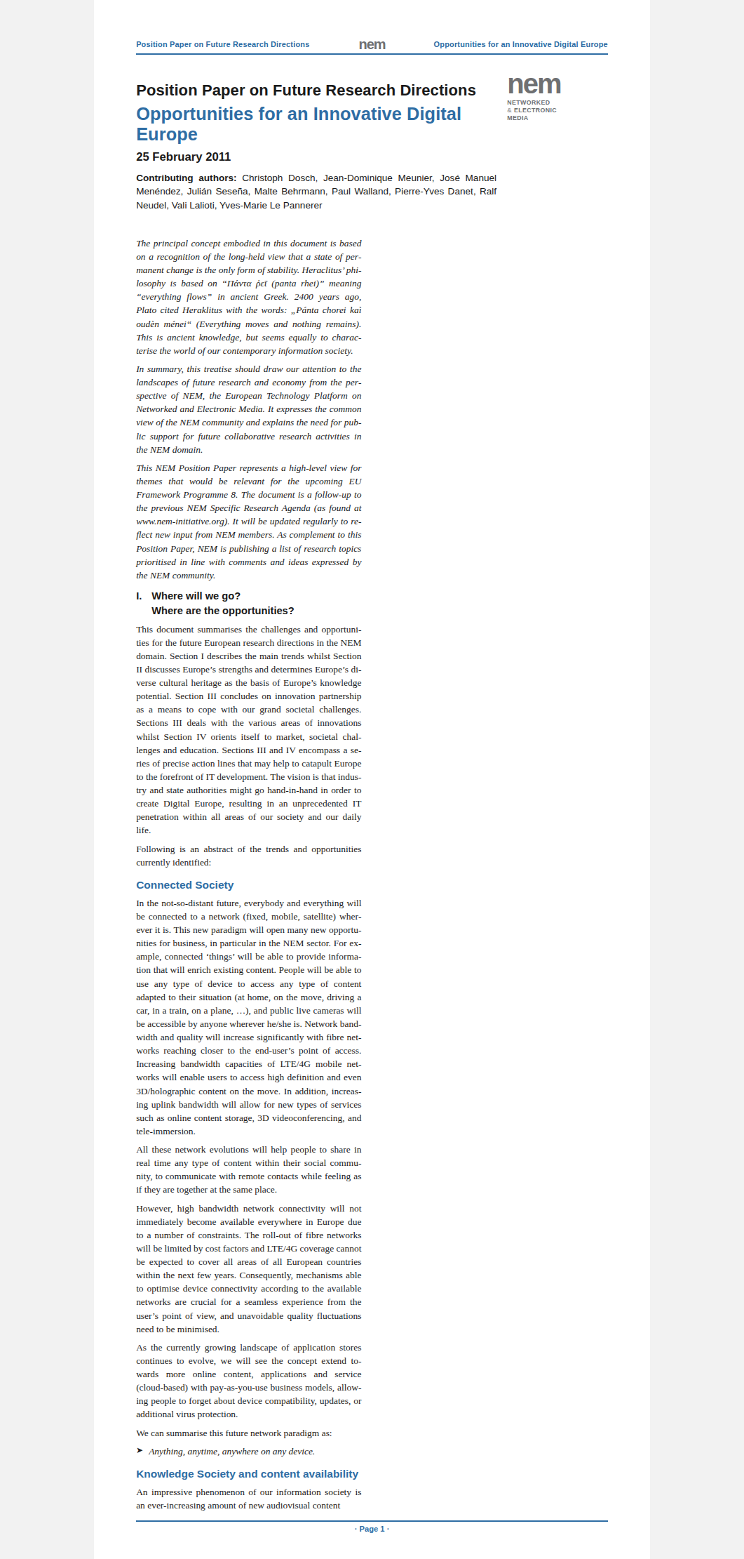Position Paper on Future Research Directions
nem
Opportunities for an Innovative Digital Europe
nem
Networked
& Electronic
Media
Position Paper on Future Research Directions
Opportunities for an Innovative Digital Europe
25 February 2011
Contributing authors: Christoph Dosch, Jean-Dominique Meunier, José Manuel Menéndez, Julián Seseña, Malte Behrmann, Paul Walland, Pierre-Yves Danet, Ralf Neudel, Vali Lalioti, Yves-Marie Le Pannerer
The principal concept embodied in this document is based on a recognition of the long-held view that a state of permanent change is the only form of stability. Heraclitus’ philosophy is based on “Πάντα ῥεῖ (panta rhei)” meaning “everything flows” in ancient Greek. 2400 years ago, Plato cited Heraklitus with the words: „Pánta chorei kaì oudèn ménei“ (Everything moves and nothing remains). This is ancient knowledge, but seems equally to characterise the world of our contemporary information society.
In summary, this treatise should draw our attention to the landscapes of future research and economy from the perspective of NEM, the European Technology Platform on Networked and Electronic Media. It expresses the common view of the NEM community and explains the need for public support for future collaborative research activities in the NEM domain.
This NEM Position Paper represents a high-level view for themes that would be relevant for the upcoming EU Framework Programme 8. The document is a follow-up to the previous NEM Specific Research Agenda (as found at www.nem-initiative.org). It will be updated regularly to reflect new input from NEM members. As complement to this Position Paper, NEM is publishing a list of research topics prioritised in line with comments and ideas expressed by the NEM community.
I. Where will we go?
Where are the opportunities?
This document summarises the challenges and opportunities for the future European research directions in the NEM domain. Section I describes the main trends whilst Section II discusses Europe’s strengths and determines Europe’s diverse cultural heritage as the basis of Europe’s knowledge potential. Section III concludes on innovation partnership as a means to cope with our grand societal challenges. Sections III deals with the various areas of innovations whilst Section IV orients itself to market, societal challenges and education. Sections III and IV encompass a series of precise action lines that may help to catapult Europe to the forefront of IT development. The vision is that industry and state authorities might go hand-in-hand in order to create Digital Europe, resulting in an unprecedented IT penetration within all areas of our society and our daily life.
Following is an abstract of the trends and opportunities currently identified:
Connected Society
In the not-so-distant future, everybody and everything will be connected to a network (fixed, mobile, satellite) wherever it is. This new paradigm will open many new opportunities for business, in particular in the NEM sector. For example, connected ‘things’ will be able to provide information that will enrich existing content. People will be able to use any type of device to access any type of content adapted to their situation (at home, on the move, driving a car, in a train, on a plane, …), and public live cameras will be accessible by anyone wherever he/she is. Network bandwidth and quality will increase significantly with fibre networks reaching closer to the end-user’s point of access. Increasing bandwidth capacities of LTE/4G mobile networks will enable users to access high definition and even 3D/holographic content on the move. In addition, increasing uplink bandwidth will allow for new types of services such as online content storage, 3D videoconferencing, and tele-immersion.
All these network evolutions will help people to share in real time any type of content within their social community, to communicate with remote contacts while feeling as if they are together at the same place.
However, high bandwidth network connectivity will not immediately become available everywhere in Europe due to a number of constraints. The roll-out of fibre networks will be limited by cost factors and LTE/4G coverage cannot be expected to cover all areas of all European countries within the next few years. Consequently, mechanisms able to optimise device connectivity according to the available networks are crucial for a seamless experience from the user’s point of view, and unavoidable quality fluctuations need to be minimised.
As the currently growing landscape of application stores continues to evolve, we will see the concept extend towards more online content, applications and service (cloud-based) with pay-as-you-use business models, allowing people to forget about device compatibility, updates, or additional virus protection.
We can summarise this future network paradigm as:
Anything, anytime, anywhere on any device.
Knowledge Society and content availability
An impressive phenomenon of our information society is an ever-increasing amount of new audiovisual content
· Page 1 ·